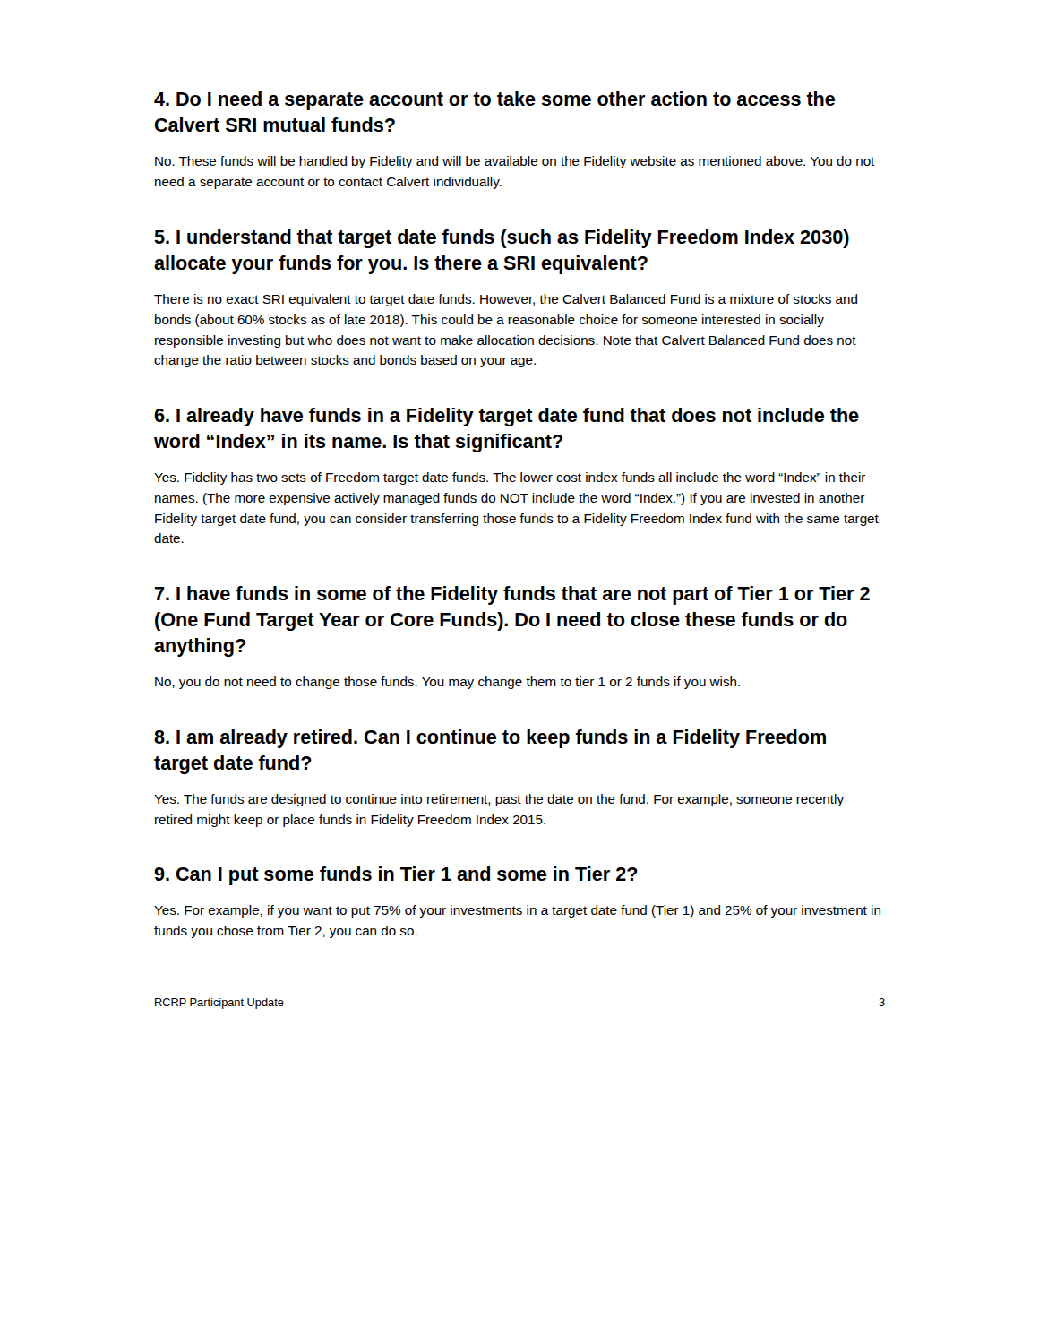4. Do I need a separate account or to take some other action to access the Calvert SRI mutual funds?
No. These funds will be handled by Fidelity and will be available on the Fidelity website as mentioned above. You do not need a separate account or to contact Calvert individually.
5. I understand that target date funds (such as Fidelity Freedom Index 2030) allocate your funds for you. Is there a SRI equivalent?
There is no exact SRI equivalent to target date funds. However, the Calvert Balanced Fund is a mixture of stocks and bonds (about 60% stocks as of late 2018). This could be a reasonable choice for someone interested in socially responsible investing but who does not want to make allocation decisions. Note that Calvert Balanced Fund does not change the ratio between stocks and bonds based on your age.
6. I already have funds in a Fidelity target date fund that does not include the word “Index” in its name. Is that significant?
Yes. Fidelity has two sets of Freedom target date funds. The lower cost index funds all include the word “Index” in their names. (The more expensive actively managed funds do NOT include the word “Index.”) If you are invested in another Fidelity target date fund, you can consider transferring those funds to a Fidelity Freedom Index fund with the same target date.
7. I have funds in some of the Fidelity funds that are not part of Tier 1 or Tier 2 (One Fund Target Year or Core Funds). Do I need to close these funds or do anything?
No, you do not need to change those funds. You may change them to tier 1 or 2 funds if you wish.
8. I am already retired. Can I continue to keep funds in a Fidelity Freedom target date fund?
Yes. The funds are designed to continue into retirement, past the date on the fund. For example, someone recently retired might keep or place funds in Fidelity Freedom Index 2015.
9. Can I put some funds in Tier 1 and some in Tier 2?
Yes. For example, if you want to put 75% of your investments in a target date fund (Tier 1) and 25% of your investment in funds you chose from Tier 2, you can do so.
RCRP Participant Update 3